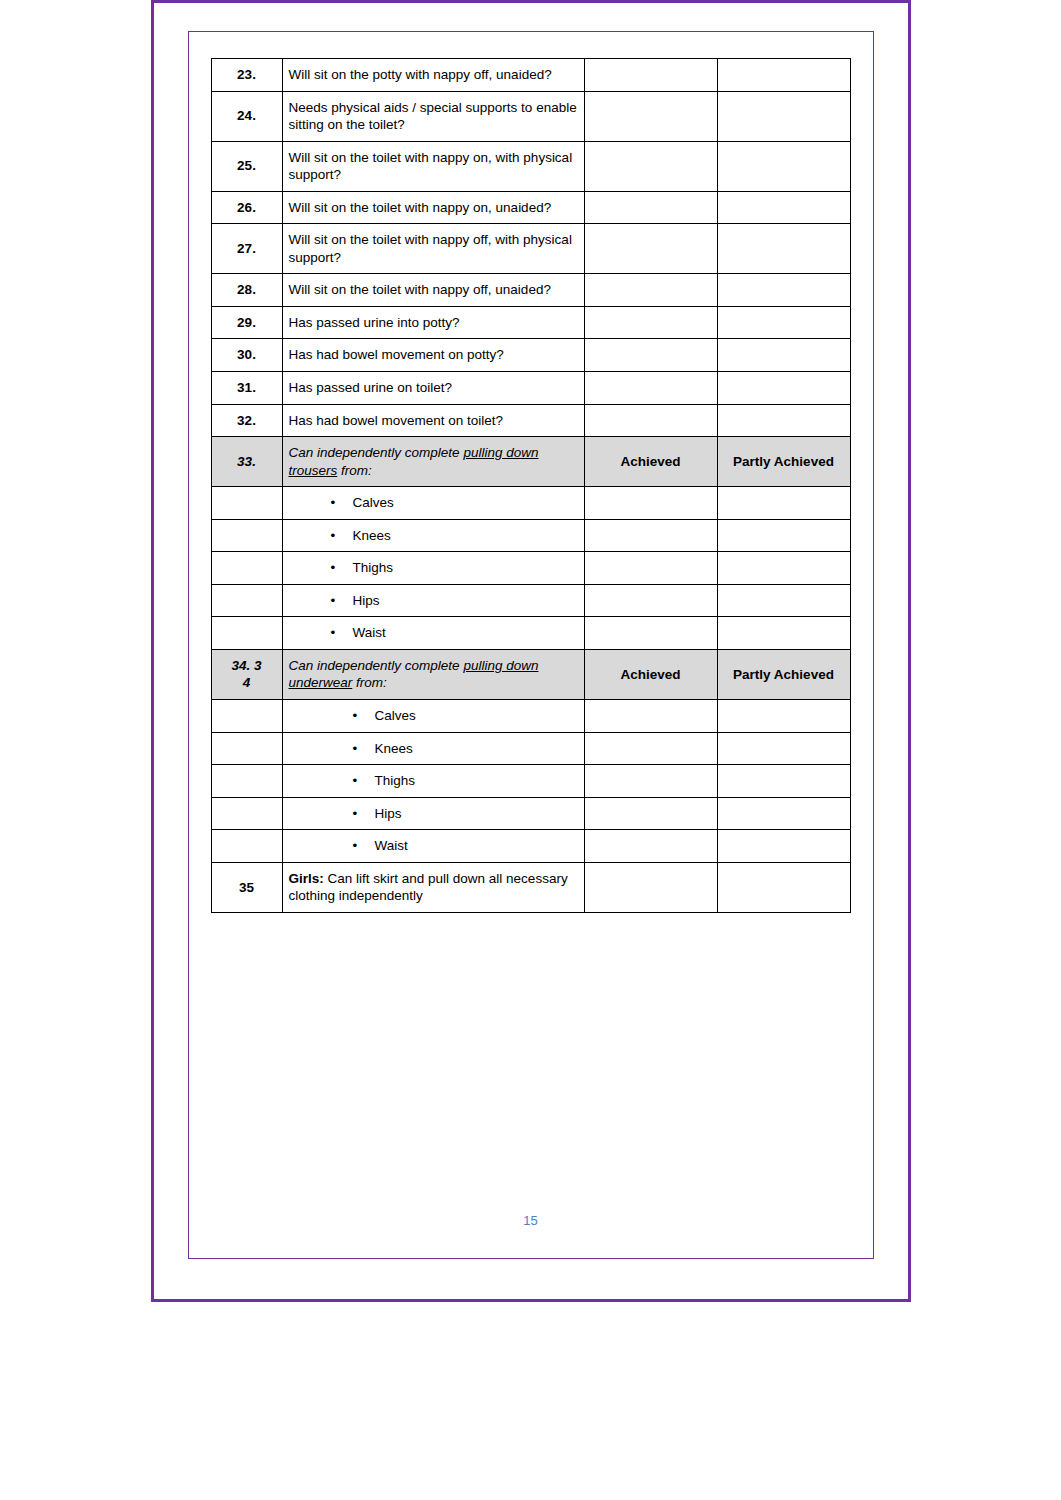| 23. | Will sit on the potty with nappy off, unaided? | | |
| 24. | Needs physical aids / special supports to enable sitting on the toilet? | | |
| 25. | Will sit on the toilet with nappy on, with physical support? | | |
| 26. | Will sit on the toilet with nappy on, unaided? | | |
| 27. | Will sit on the toilet with nappy off, with physical support? | | |
| 28. | Will sit on the toilet with nappy off, unaided? | | |
| 29. | Has passed urine into potty? | | |
| 30. | Has had bowel movement on potty? | | |
| 31. | Has passed urine on toilet? | | |
| 32. | Has had bowel movement on toilet? | | |
| 33. | Can independently complete pulling down trousers from: | Achieved | Partly Achieved |
| | Calves | | |
| | Knees | | |
| | Thighs | | |
| | Hips | | |
| | Waist | | |
| 34. 3 4 | Can independently complete pulling down underwear from: | Achieved | Partly Achieved |
| | Calves | | |
| | Knees | | |
| | Thighs | | |
| | Hips | | |
| | Waist | | |
| 35 | Girls: Can lift skirt and pull down all necessary clothing independently | | |
15